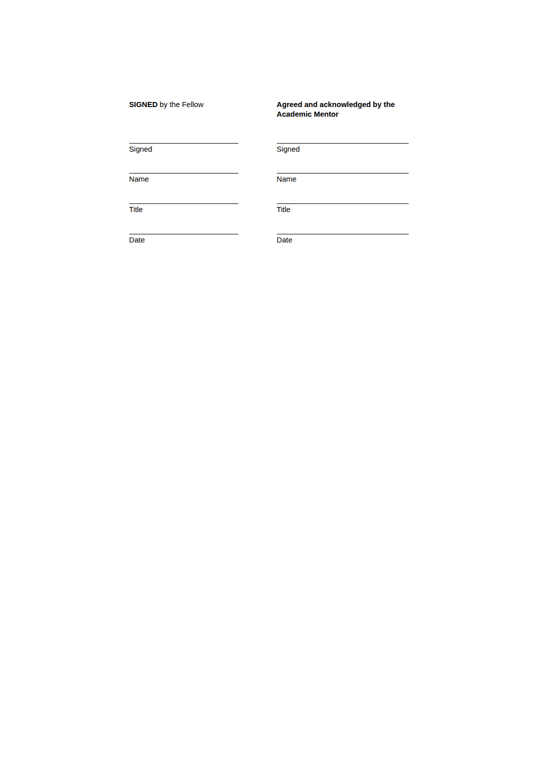| SIGNED by the Fellow Signed Name Title Date | Agreed and acknowledged by the Academic Mentor Signed Name Title Date |